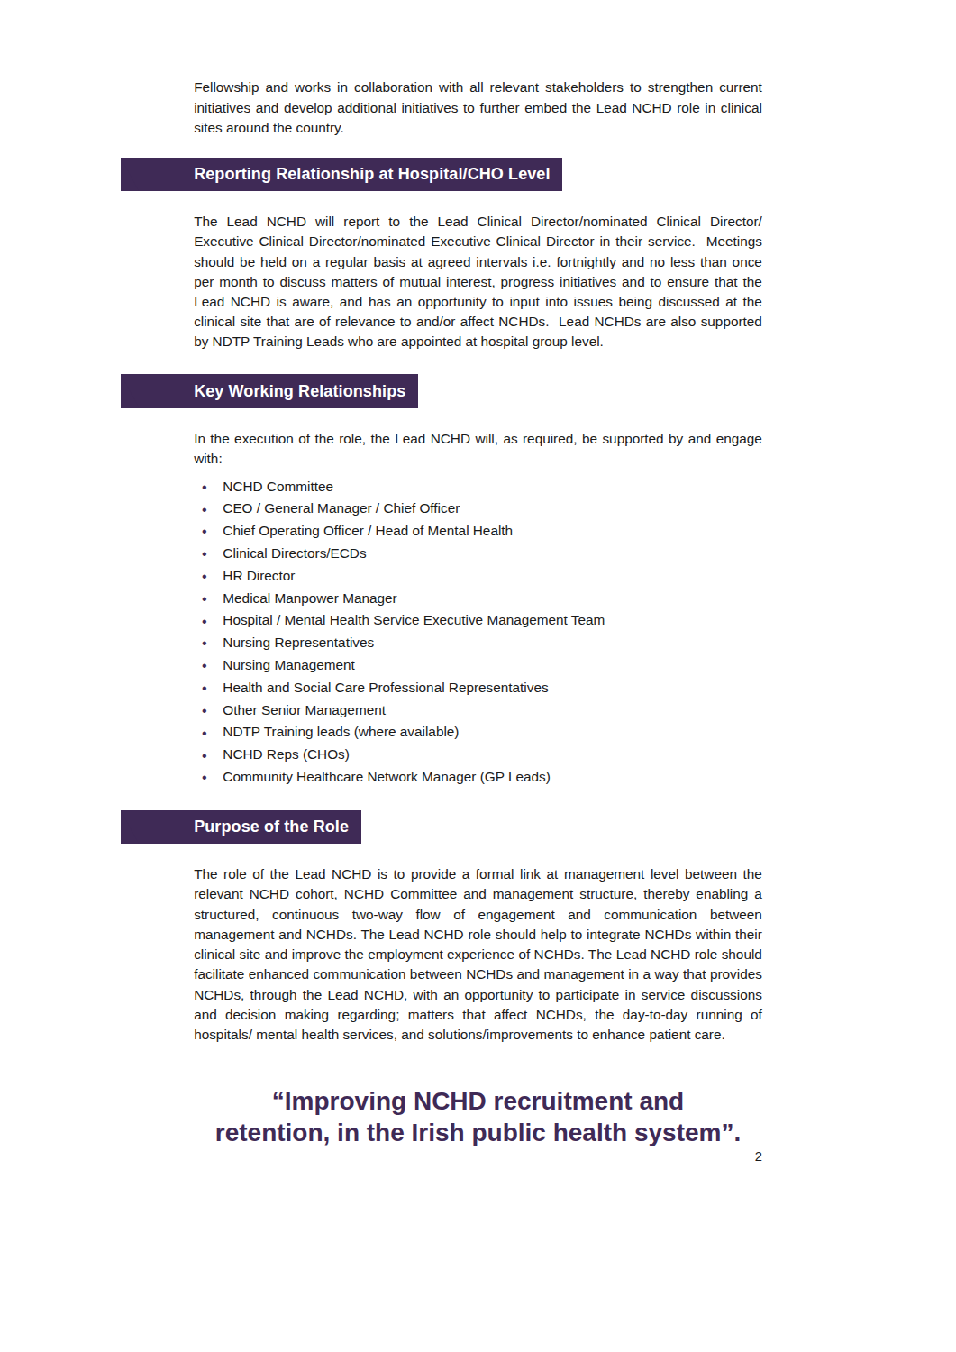Fellowship and works in collaboration with all relevant stakeholders to strengthen current initiatives and develop additional initiatives to further embed the Lead NCHD role in clinical sites around the country.
Reporting Relationship at Hospital/CHO Level
The Lead NCHD will report to the Lead Clinical Director/nominated Clinical Director/ Executive Clinical Director/nominated Executive Clinical Director in their service. Meetings should be held on a regular basis at agreed intervals i.e. fortnightly and no less than once per month to discuss matters of mutual interest, progress initiatives and to ensure that the Lead NCHD is aware, and has an opportunity to input into issues being discussed at the clinical site that are of relevance to and/or affect NCHDs. Lead NCHDs are also supported by NDTP Training Leads who are appointed at hospital group level.
Key Working Relationships
In the execution of the role, the Lead NCHD will, as required, be supported by and engage with:
NCHD Committee
CEO / General Manager / Chief Officer
Chief Operating Officer / Head of Mental Health
Clinical Directors/ECDs
HR Director
Medical Manpower Manager
Hospital / Mental Health Service Executive Management Team
Nursing Representatives
Nursing Management
Health and Social Care Professional Representatives
Other Senior Management
NDTP Training leads (where available)
NCHD Reps (CHOs)
Community Healthcare Network Manager (GP Leads)
Purpose of the Role
The role of the Lead NCHD is to provide a formal link at management level between the relevant NCHD cohort, NCHD Committee and management structure, thereby enabling a structured, continuous two-way flow of engagement and communication between management and NCHDs. The Lead NCHD role should help to integrate NCHDs within their clinical site and improve the employment experience of NCHDs. The Lead NCHD role should facilitate enhanced communication between NCHDs and management in a way that provides NCHDs, through the Lead NCHD, with an opportunity to participate in service discussions and decision making regarding; matters that affect NCHDs, the day-to-day running of hospitals/ mental health services, and solutions/improvements to enhance patient care.
“Improving NCHD recruitment and retention, in the Irish public health system”.
2